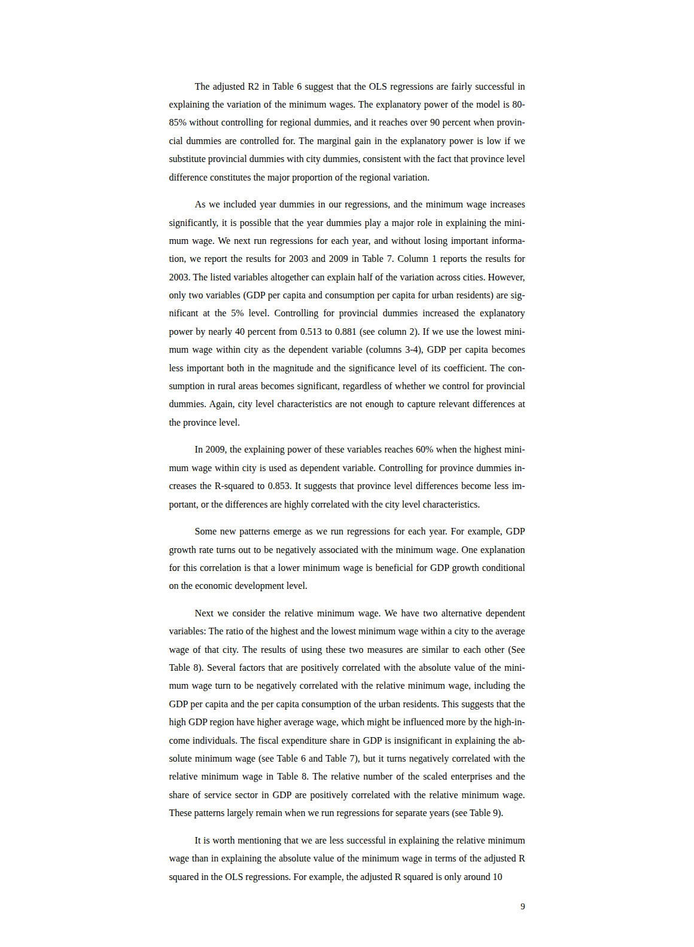The adjusted R2 in Table 6 suggest that the OLS regressions are fairly successful in explaining the variation of the minimum wages. The explanatory power of the model is 80-85% without controlling for regional dummies, and it reaches over 90 percent when provincial dummies are controlled for. The marginal gain in the explanatory power is low if we substitute provincial dummies with city dummies, consistent with the fact that province level difference constitutes the major proportion of the regional variation.
As we included year dummies in our regressions, and the minimum wage increases significantly, it is possible that the year dummies play a major role in explaining the minimum wage. We next run regressions for each year, and without losing important information, we report the results for 2003 and 2009 in Table 7. Column 1 reports the results for 2003. The listed variables altogether can explain half of the variation across cities. However, only two variables (GDP per capita and consumption per capita for urban residents) are significant at the 5% level. Controlling for provincial dummies increased the explanatory power by nearly 40 percent from 0.513 to 0.881 (see column 2). If we use the lowest minimum wage within city as the dependent variable (columns 3-4), GDP per capita becomes less important both in the magnitude and the significance level of its coefficient. The consumption in rural areas becomes significant, regardless of whether we control for provincial dummies. Again, city level characteristics are not enough to capture relevant differences at the province level.
In 2009, the explaining power of these variables reaches 60% when the highest minimum wage within city is used as dependent variable. Controlling for province dummies increases the R-squared to 0.853. It suggests that province level differences become less important, or the differences are highly correlated with the city level characteristics.
Some new patterns emerge as we run regressions for each year. For example, GDP growth rate turns out to be negatively associated with the minimum wage. One explanation for this correlation is that a lower minimum wage is beneficial for GDP growth conditional on the economic development level.
Next we consider the relative minimum wage. We have two alternative dependent variables: The ratio of the highest and the lowest minimum wage within a city to the average wage of that city. The results of using these two measures are similar to each other (See Table 8). Several factors that are positively correlated with the absolute value of the minimum wage turn to be negatively correlated with the relative minimum wage, including the GDP per capita and the per capita consumption of the urban residents. This suggests that the high GDP region have higher average wage, which might be influenced more by the high-income individuals. The fiscal expenditure share in GDP is insignificant in explaining the absolute minimum wage (see Table 6 and Table 7), but it turns negatively correlated with the relative minimum wage in Table 8. The relative number of the scaled enterprises and the share of service sector in GDP are positively correlated with the relative minimum wage. These patterns largely remain when we run regressions for separate years (see Table 9).
It is worth mentioning that we are less successful in explaining the relative minimum wage than in explaining the absolute value of the minimum wage in terms of the adjusted R squared in the OLS regressions. For example, the adjusted R squared is only around 10
9